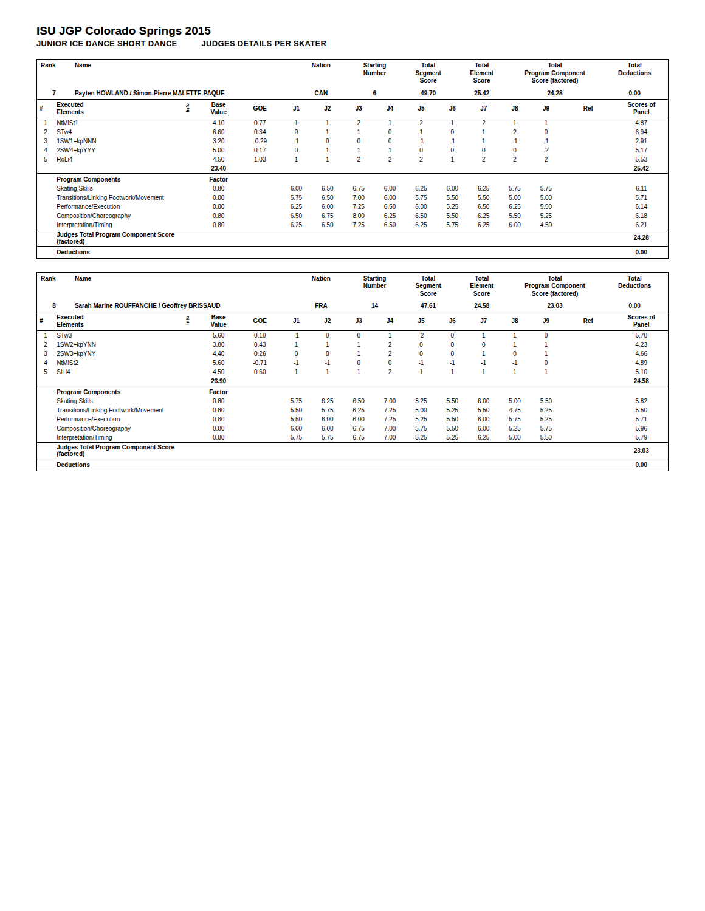ISU JGP Colorado Springs 2015
JUNIOR ICE DANCE SHORT DANCE JUDGES DETAILS PER SKATER
| Rank | Name | Nation | Starting Number | Total Segment Score | Total Element Score | Total Program Component Score (factored) | Total Deductions |
| 7 | Payten HOWLAND / Simon-Pierre MALETTE-PAQUE | CAN | 6 | 49.70 | 25.42 | 24.28 | 0.00 |
| # | Executed Elements | Info | Base Value | GOE | J1 | J2 | J3 | J4 | J5 | J6 | J7 | J8 | J9 | Ref | Scores of Panel |
| --- | --- | --- | --- | --- | --- | --- | --- | --- | --- | --- | --- | --- | --- | --- | --- |
| 1 | NtMiSt1 | | 4.10 | 0.77 | 1 | 1 | 2 | 1 | 2 | 1 | 2 | 1 | 1 | | 4.87 |
| 2 | STw4 | | 6.60 | 0.34 | 0 | 1 | 1 | 0 | 1 | 0 | 1 | 2 | 0 | | 6.94 |
| 3 | 1SW1+kpNNN | | 3.20 | -0.29 | -1 | 0 | 0 | 0 | -1 | -1 | 1 | -1 | -1 | | 2.91 |
| 4 | 2SW4+kpYYY | | 5.00 | 0.17 | 0 | 1 | 1 | 1 | 0 | 0 | 0 | 0 | -2 | | 5.17 |
| 5 | RoLi4 | | 4.50 | 1.03 | 1 | 1 | 2 | 2 | 2 | 1 | 2 | 2 | 2 | | 5.53 |
| | | | 23.40 | | | 25.42 |
| | Program Components | | Factor | | | |
| | Skating Skills | | 0.80 | | 6.00 | 6.50 | 6.75 | 6.00 | 6.25 | 6.00 | 6.25 | 5.75 | 5.75 | | 6.11 |
| | Transitions/Linking Footwork/Movement | | 0.80 | | 5.75 | 6.50 | 7.00 | 6.00 | 5.75 | 5.50 | 5.50 | 5.00 | 5.00 | | 5.71 |
| | Performance/Execution | | 0.80 | | 6.25 | 6.00 | 7.25 | 6.50 | 6.00 | 5.25 | 6.50 | 6.25 | 5.50 | | 6.14 |
| | Composition/Choreography | | 0.80 | | 6.50 | 6.75 | 8.00 | 6.25 | 6.50 | 5.50 | 6.25 | 5.50 | 5.25 | | 6.18 |
| | Interpretation/Timing | | 0.80 | | 6.25 | 6.50 | 7.25 | 6.50 | 6.25 | 5.75 | 6.25 | 6.00 | 4.50 | | 6.21 |
| | Judges Total Program Component Score (factored) | | | | | 24.28 |
| | Deductions | | | | | 0.00 |
| Rank | Name | Nation | Starting Number | Total Segment Score | Total Element Score | Total Program Component Score (factored) | Total Deductions |
| 8 | Sarah Marine ROUFFANCHE / Geoffrey BRISSAUD | FRA | 14 | 47.61 | 24.58 | 23.03 | 0.00 |
| # | Executed Elements | Info | Base Value | GOE | J1 | J2 | J3 | J4 | J5 | J6 | J7 | J8 | J9 | Ref | Scores of Panel |
| --- | --- | --- | --- | --- | --- | --- | --- | --- | --- | --- | --- | --- | --- | --- | --- |
| 1 | STw3 | | 5.60 | 0.10 | -1 | 0 | 0 | 1 | -2 | 0 | 1 | 1 | 0 | | 5.70 |
| 2 | 1SW2+kpYNN | | 3.80 | 0.43 | 1 | 1 | 1 | 2 | 0 | 0 | 0 | 1 | 1 | | 4.23 |
| 3 | 2SW3+kpYNY | | 4.40 | 0.26 | 0 | 0 | 1 | 2 | 0 | 0 | 1 | 0 | 1 | | 4.66 |
| 4 | NtMiSt2 | | 5.60 | -0.71 | -1 | -1 | 0 | 0 | -1 | -1 | -1 | -1 | 0 | | 4.89 |
| 5 | SlLi4 | | 4.50 | 0.60 | 1 | 1 | 1 | 2 | 1 | 1 | 1 | 1 | 1 | | 5.10 |
| | | | 23.90 | | | 24.58 |
| | Program Components | | Factor | | | |
| | Skating Skills | | 0.80 | | 5.75 | 6.25 | 6.50 | 7.00 | 5.25 | 5.50 | 6.00 | 5.00 | 5.50 | | 5.82 |
| | Transitions/Linking Footwork/Movement | | 0.80 | | 5.50 | 5.75 | 6.25 | 7.25 | 5.00 | 5.25 | 5.50 | 4.75 | 5.25 | | 5.50 |
| | Performance/Execution | | 0.80 | | 5.50 | 6.00 | 6.00 | 7.25 | 5.25 | 5.50 | 6.00 | 5.75 | 5.25 | | 5.71 |
| | Composition/Choreography | | 0.80 | | 6.00 | 6.00 | 6.75 | 7.00 | 5.75 | 5.50 | 6.00 | 5.25 | 5.75 | | 5.96 |
| | Interpretation/Timing | | 0.80 | | 5.75 | 5.75 | 6.75 | 7.00 | 5.25 | 5.25 | 6.25 | 5.00 | 5.50 | | 5.79 |
| | Judges Total Program Component Score (factored) | | | | | 23.03 |
| | Deductions | | | | | 0.00 |